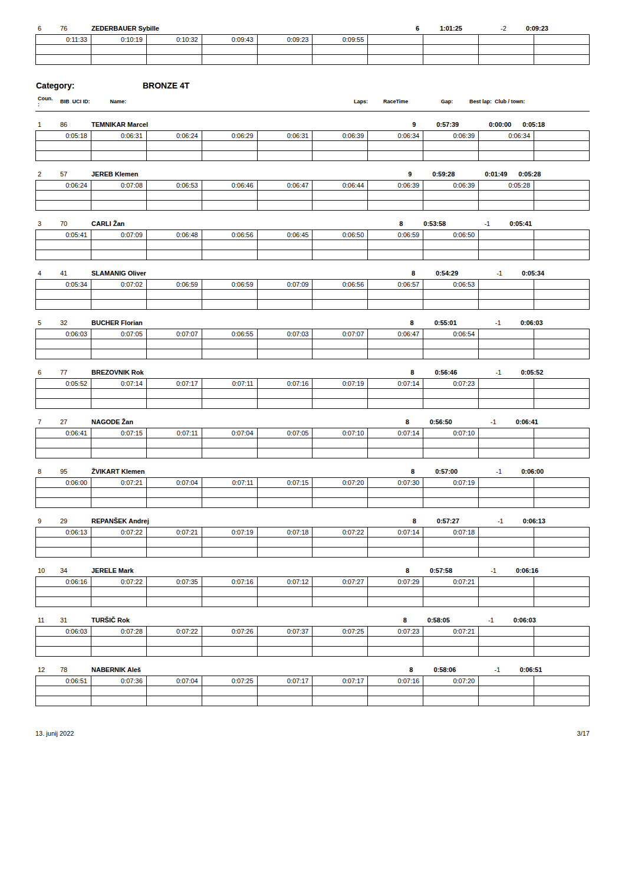| 6 | 76 | ZEDERBAUER Sybille | 6 | 1:01:25 | -2 | 0:09:23 | |
| 0:11:33 | 0:10:19 | 0:10:32 | 0:09:43 | 0:09:23 | 0:09:55 | | | | |
| Category: | BRONZE 4T |
| Coun. : | BIB UCI ID: | Name: | Laps: | RaceTime | Gap: | Best lap: Club / town: |
| 1 | 86 | TEMNIKAR Marcel | 9 | 0:57:39 | 0:00:00 | 0:05:18 | |
| 0:05:18 | 0:06:31 | 0:06:24 | 0:06:29 | 0:06:31 | 0:06:39 | 0:06:34 | 0:06:39 | 0:06:34 | |
| 2 | 57 | JEREB Klemen | 9 | 0:59:28 | 0:01:49 | 0:05:28 | |
| 0:06:24 | 0:07:08 | 0:06:53 | 0:06:46 | 0:06:47 | 0:06:44 | 0:06:39 | 0:06:39 | 0:05:28 | |
| 3 | 70 | CARLI Žan | 8 | 0:53:58 | -1 | 0:05:41 | |
| 0:05:41 | 0:07:09 | 0:06:48 | 0:06:56 | 0:06:45 | 0:06:50 | 0:06:59 | 0:06:50 | | |
| 4 | 41 | SLAMANIG Oliver | 8 | 0:54:29 | -1 | 0:05:34 | |
| 0:05:34 | 0:07:02 | 0:06:59 | 0:06:59 | 0:07:09 | 0:06:56 | 0:06:57 | 0:06:53 | | |
| 5 | 32 | BUCHER Florian | 8 | 0:55:01 | -1 | 0:06:03 | |
| 0:06:03 | 0:07:05 | 0:07:07 | 0:06:55 | 0:07:03 | 0:07:07 | 0:06:47 | 0:06:54 | | |
| 6 | 77 | BREZOVNIK Rok | 8 | 0:56:46 | -1 | 0:05:52 | |
| 0:05:52 | 0:07:14 | 0:07:17 | 0:07:11 | 0:07:16 | 0:07:19 | 0:07:14 | 0:07:23 | | |
| 7 | 27 | NAGODE Žan | 8 | 0:56:50 | -1 | 0:06:41 | |
| 0:06:41 | 0:07:15 | 0:07:11 | 0:07:04 | 0:07:05 | 0:07:10 | 0:07:14 | 0:07:10 | | |
| 8 | 95 | ŽVIKART Klemen | 8 | 0:57:00 | -1 | 0:06:00 | |
| 0:06:00 | 0:07:21 | 0:07:04 | 0:07:11 | 0:07:15 | 0:07:20 | 0:07:30 | 0:07:19 | | |
| 9 | 29 | REPANŠEK Andrej | 8 | 0:57:27 | -1 | 0:06:13 | |
| 0:06:13 | 0:07:22 | 0:07:21 | 0:07:19 | 0:07:18 | 0:07:22 | 0:07:14 | 0:07:18 | | |
| 10 | 34 | JERELE Mark | 8 | 0:57:58 | -1 | 0:06:16 | |
| 0:06:16 | 0:07:22 | 0:07:35 | 0:07:16 | 0:07:12 | 0:07:27 | 0:07:29 | 0:07:21 | | |
| 11 | 31 | TURŠIČ Rok | 8 | 0:58:05 | -1 | 0:06:03 | |
| 0:06:03 | 0:07:28 | 0:07:22 | 0:07:26 | 0:07:37 | 0:07:25 | 0:07:23 | 0:07:21 | | |
| 12 | 78 | NABERNIK Aleš | 8 | 0:58:06 | -1 | 0:06:51 | |
| 0:06:51 | 0:07:36 | 0:07:04 | 0:07:25 | 0:07:17 | 0:07:17 | 0:07:16 | 0:07:20 | | |
13. junij 2022 3/17